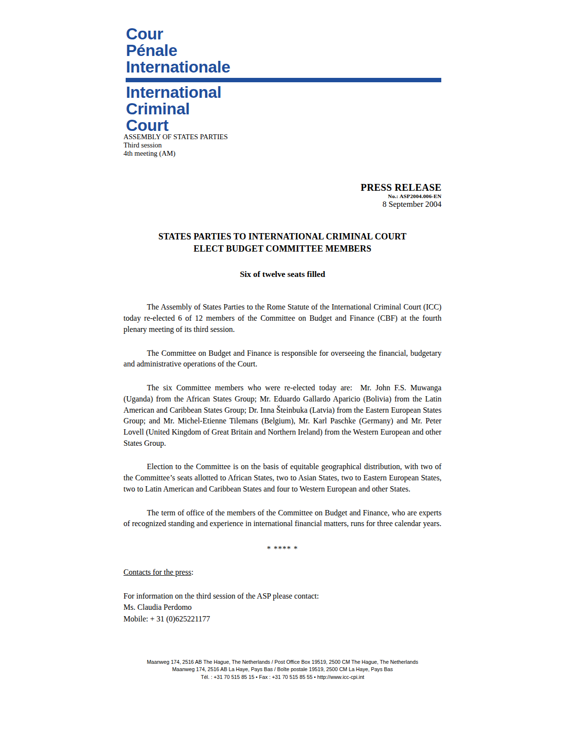Cour
Pénale
Internationale
International
Criminal
Court
ASSEMBLY OF STATES PARTIES
Third session
4th meeting (AM)
PRESS RELEASE
No.: ASP2004.006-EN
8 September 2004
STATES PARTIES TO INTERNATIONAL CRIMINAL COURT
ELECT BUDGET COMMITTEE MEMBERS
Six of twelve seats filled
The Assembly of States Parties to the Rome Statute of the International Criminal Court (ICC) today re-elected 6 of 12 members of the Committee on Budget and Finance (CBF) at the fourth plenary meeting of its third session.
The Committee on Budget and Finance is responsible for overseeing the financial, budgetary and administrative operations of the Court.
The six Committee members who were re-elected today are: Mr. John F.S. Muwanga (Uganda) from the African States Group; Mr. Eduardo Gallardo Aparicio (Bolivia) from the Latin American and Caribbean States Group; Dr. Inna Šteinbuka (Latvia) from the Eastern European States Group; and Mr. Michel-Etienne Tilemans (Belgium), Mr. Karl Paschke (Germany) and Mr. Peter Lovell (United Kingdom of Great Britain and Northern Ireland) from the Western European and other States Group.
Election to the Committee is on the basis of equitable geographical distribution, with two of the Committee’s seats allotted to African States, two to Asian States, two to Eastern European States, two to Latin American and Caribbean States and four to Western European and other States.
The term of office of the members of the Committee on Budget and Finance, who are experts of recognized standing and experience in international financial matters, runs for three calendar years.
* **** *
Contacts for the press:
For information on the third session of the ASP please contact:
Ms. Claudia Perdomo
Mobile: + 31 (0)625221177
Maanweg 174, 2516 AB The Hague, The Netherlands / Post Office Box 19519, 2500 CM The Hague, The Netherlands
Maanweg 174, 2516 AB La Haye, Pays Bas / Boîte postale 19519, 2500 CM La Haye, Pays Bas
Tél. : +31 70 515 85 15 • Fax : +31 70 515 85 55 • http://www.icc-cpi.int